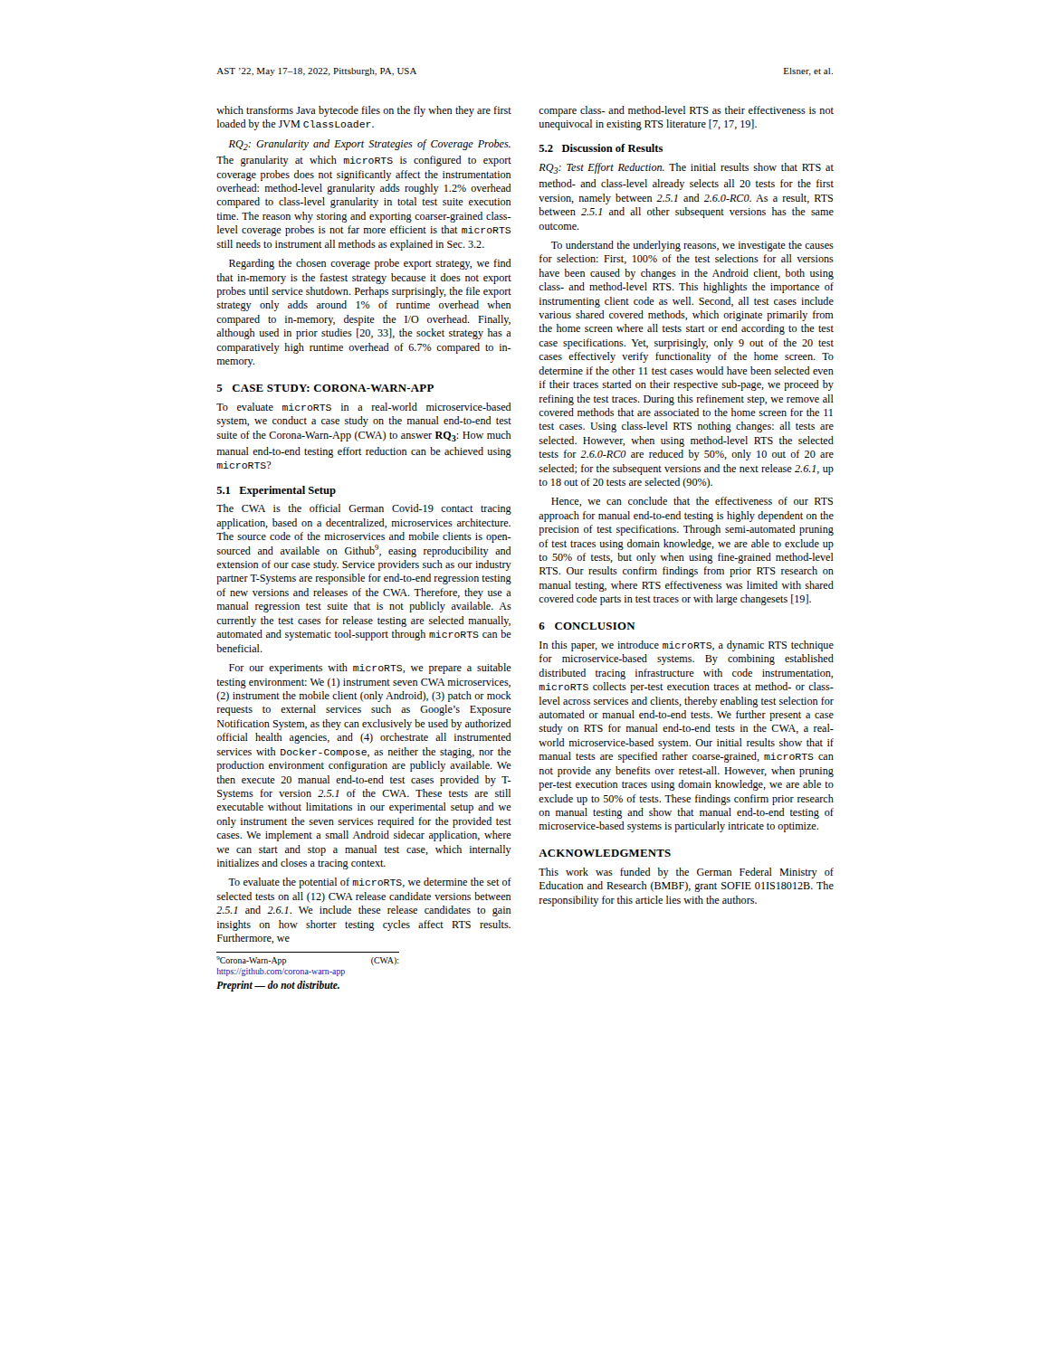AST ’22, May 17–18, 2022, Pittsburgh, PA, USA
Elsner, et al.
which transforms Java bytecode files on the fly when they are first loaded by the JVM ClassLoader.
RQ2: Granularity and Export Strategies of Coverage Probes. The granularity at which microRTS is configured to export coverage probes does not significantly affect the instrumentation overhead: method-level granularity adds roughly 1.2% overhead compared to class-level granularity in total test suite execution time. The reason why storing and exporting coarser-grained class-level coverage probes is not far more efficient is that microRTS still needs to instrument all methods as explained in Sec. 3.2.
Regarding the chosen coverage probe export strategy, we find that in-memory is the fastest strategy because it does not export probes until service shutdown. Perhaps surprisingly, the file export strategy only adds around 1% of runtime overhead when compared to in-memory, despite the I/O overhead. Finally, although used in prior studies [20, 33], the socket strategy has a comparatively high runtime overhead of 6.7% compared to in-memory.
5 CASE STUDY: CORONA-WARN-APP
To evaluate microRTS in a real-world microservice-based system, we conduct a case study on the manual end-to-end test suite of the Corona-Warn-App (CWA) to answer RQ3: How much manual end-to-end testing effort reduction can be achieved using microRTS?
5.1 Experimental Setup
The CWA is the official German Covid-19 contact tracing application, based on a decentralized, microservices architecture. The source code of the microservices and mobile clients is open-sourced and available on Github9, easing reproducibility and extension of our case study. Service providers such as our industry partner T-Systems are responsible for end-to-end regression testing of new versions and releases of the CWA. Therefore, they use a manual regression test suite that is not publicly available. As currently the test cases for release testing are selected manually, automated and systematic tool-support through microRTS can be beneficial.
For our experiments with microRTS, we prepare a suitable testing environment: We (1) instrument seven CWA microservices, (2) instrument the mobile client (only Android), (3) patch or mock requests to external services such as Google’s Exposure Notification System, as they can exclusively be used by authorized official health agencies, and (4) orchestrate all instrumented services with Docker-Compose, as neither the staging, nor the production environment configuration are publicly available. We then execute 20 manual end-to-end test cases provided by T-Systems for version 2.5.1 of the CWA. These tests are still executable without limitations in our experimental setup and we only instrument the seven services required for the provided test cases. We implement a small Android sidecar application, where we can start and stop a manual test case, which internally initializes and closes a tracing context.
To evaluate the potential of microRTS, we determine the set of selected tests on all (12) CWA release candidate versions between 2.5.1 and 2.6.1. We include these release candidates to gain insights on how shorter testing cycles affect RTS results. Furthermore, we
9Corona-Warn-App (CWA): https://github.com/corona-warn-app
compare class- and method-level RTS as their effectiveness is not unequivocal in existing RTS literature [7, 17, 19].
5.2 Discussion of Results
RQ3: Test Effort Reduction. The initial results show that RTS at method- and class-level already selects all 20 tests for the first version, namely between 2.5.1 and 2.6.0-RC0. As a result, RTS between 2.5.1 and all other subsequent versions has the same outcome.
To understand the underlying reasons, we investigate the causes for selection: First, 100% of the test selections for all versions have been caused by changes in the Android client, both using class- and method-level RTS. This highlights the importance of instrumenting client code as well. Second, all test cases include various shared covered methods, which originate primarily from the home screen where all tests start or end according to the test case specifications. Yet, surprisingly, only 9 out of the 20 test cases effectively verify functionality of the home screen. To determine if the other 11 test cases would have been selected even if their traces started on their respective sub-page, we proceed by refining the test traces. During this refinement step, we remove all covered methods that are associated to the home screen for the 11 test cases. Using class-level RTS nothing changes: all tests are selected. However, when using method-level RTS the selected tests for 2.6.0-RC0 are reduced by 50%, only 10 out of 20 are selected; for the subsequent versions and the next release 2.6.1, up to 18 out of 20 tests are selected (90%).
Hence, we can conclude that the effectiveness of our RTS approach for manual end-to-end testing is highly dependent on the precision of test specifications. Through semi-automated pruning of test traces using domain knowledge, we are able to exclude up to 50% of tests, but only when using fine-grained method-level RTS. Our results confirm findings from prior RTS research on manual testing, where RTS effectiveness was limited with shared covered code parts in test traces or with large changesets [19].
6 CONCLUSION
In this paper, we introduce microRTS, a dynamic RTS technique for microservice-based systems. By combining established distributed tracing infrastructure with code instrumentation, microRTS collects per-test execution traces at method- or class-level across services and clients, thereby enabling test selection for automated or manual end-to-end tests. We further present a case study on RTS for manual end-to-end tests in the CWA, a real-world microservice-based system. Our initial results show that if manual tests are specified rather coarse-grained, microRTS can not provide any benefits over retest-all. However, when pruning per-test execution traces using domain knowledge, we are able to exclude up to 50% of tests. These findings confirm prior research on manual testing and show that manual end-to-end testing of microservice-based systems is particularly intricate to optimize.
ACKNOWLEDGMENTS
This work was funded by the German Federal Ministry of Education and Research (BMBF), grant SOFIE 01IS18012B. The responsibility for this article lies with the authors.
Preprint — do not distribute.